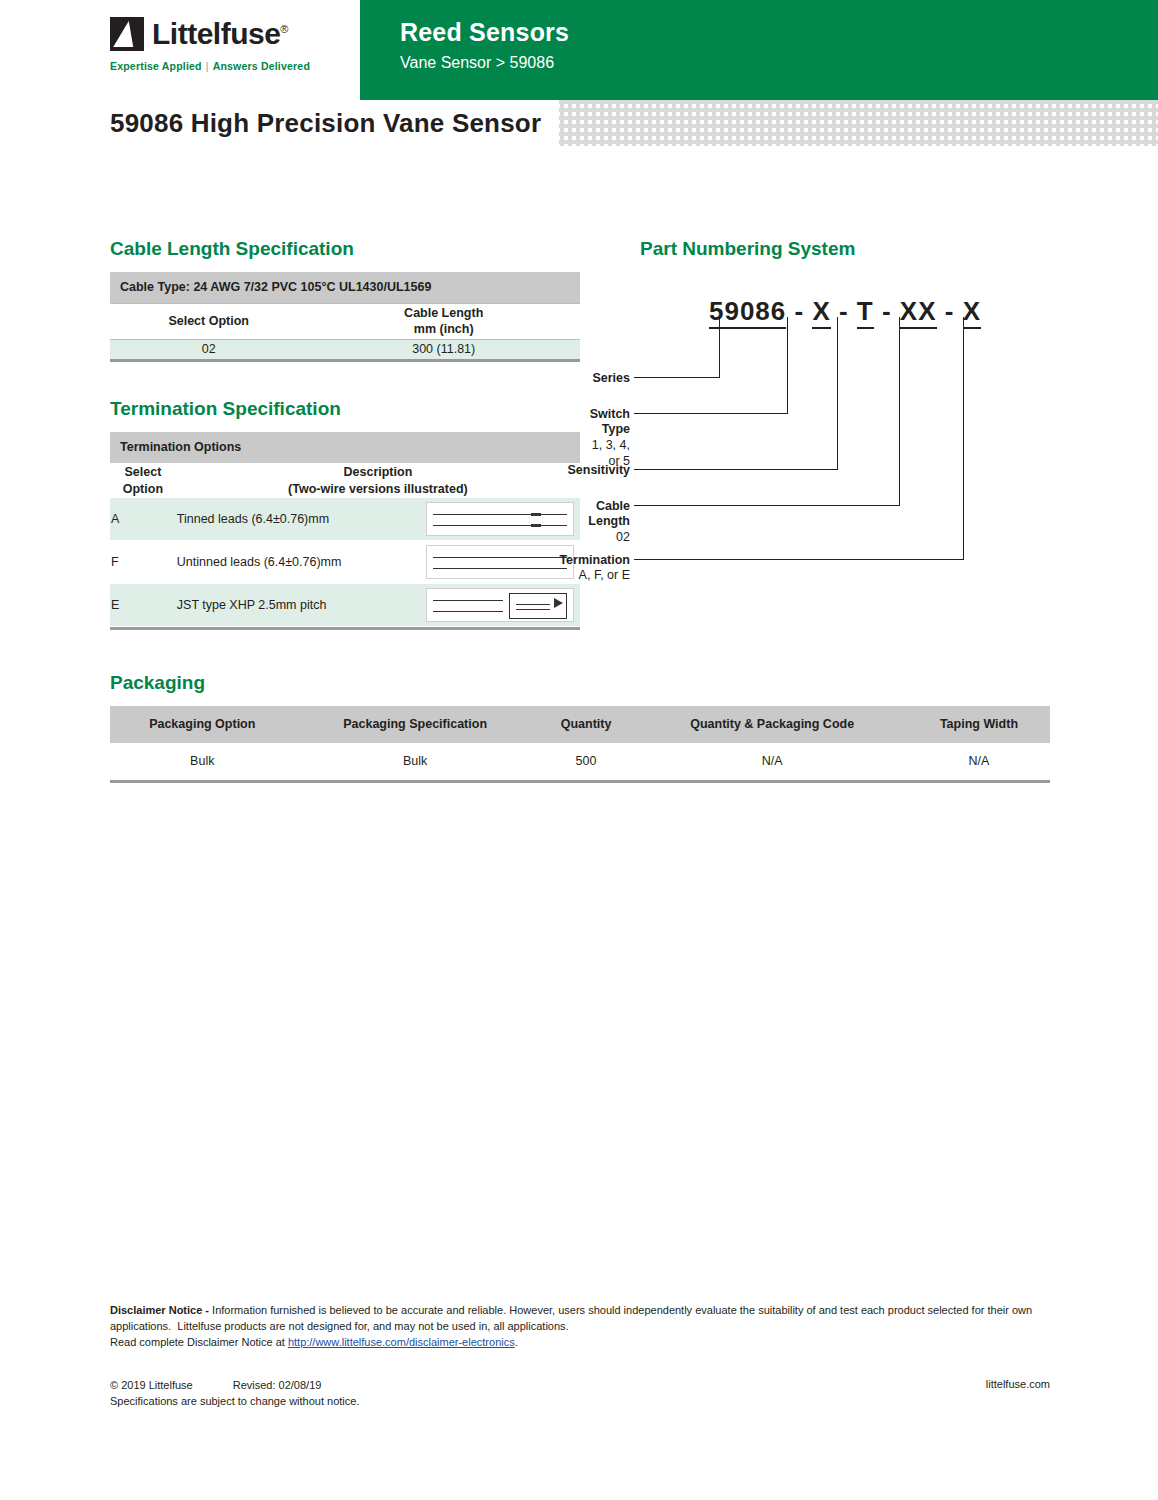Littelfuse®
Expertise Applied|Answers Delivered
Reed Sensors
Vane Sensor > 59086
59086 High Precision Vane Sensor
Cable Length Specification
| Cable Type: 24 AWG 7/32 PVC 105°C UL1430/UL1569 |
| --- |
| Select Option | Cable Length mm (inch) |
| 02 | 300 (11.81) |
Termination Specification
| Termination Options |
| --- |
| Select Option | Description (Two-wire versions illustrated) |
| A | Tinned leads (6.4±0.76)mm | |
| F | Untinned leads (6.4±0.76)mm | |
| E | JST type XHP 2.5mm pitch | |
Part Numbering System
59086 - X - T - XX - X
Series
Switch Type
1, 3, 4, or 5
Sensitivity
Cable Length
02
Termination
A, F, or E
Packaging
| Packaging Option | Packaging Specification | Quantity | Quantity & Packaging Code | Taping Width |
| --- | --- | --- | --- | --- |
| Bulk | Bulk | 500 | N/A | N/A |
Disclaimer Notice - Information furnished is believed to be accurate and reliable. However, users should independently evaluate the suitability of and test each product selected for their own applications. Littelfuse products are not designed for, and may not be used in, all applications.
Read complete Disclaimer Notice at http://www.littelfuse.com/disclaimer-electronics.
© 2019 LittelfuseRevised: 02/08/19
Specifications are subject to change without notice.
littelfuse.com